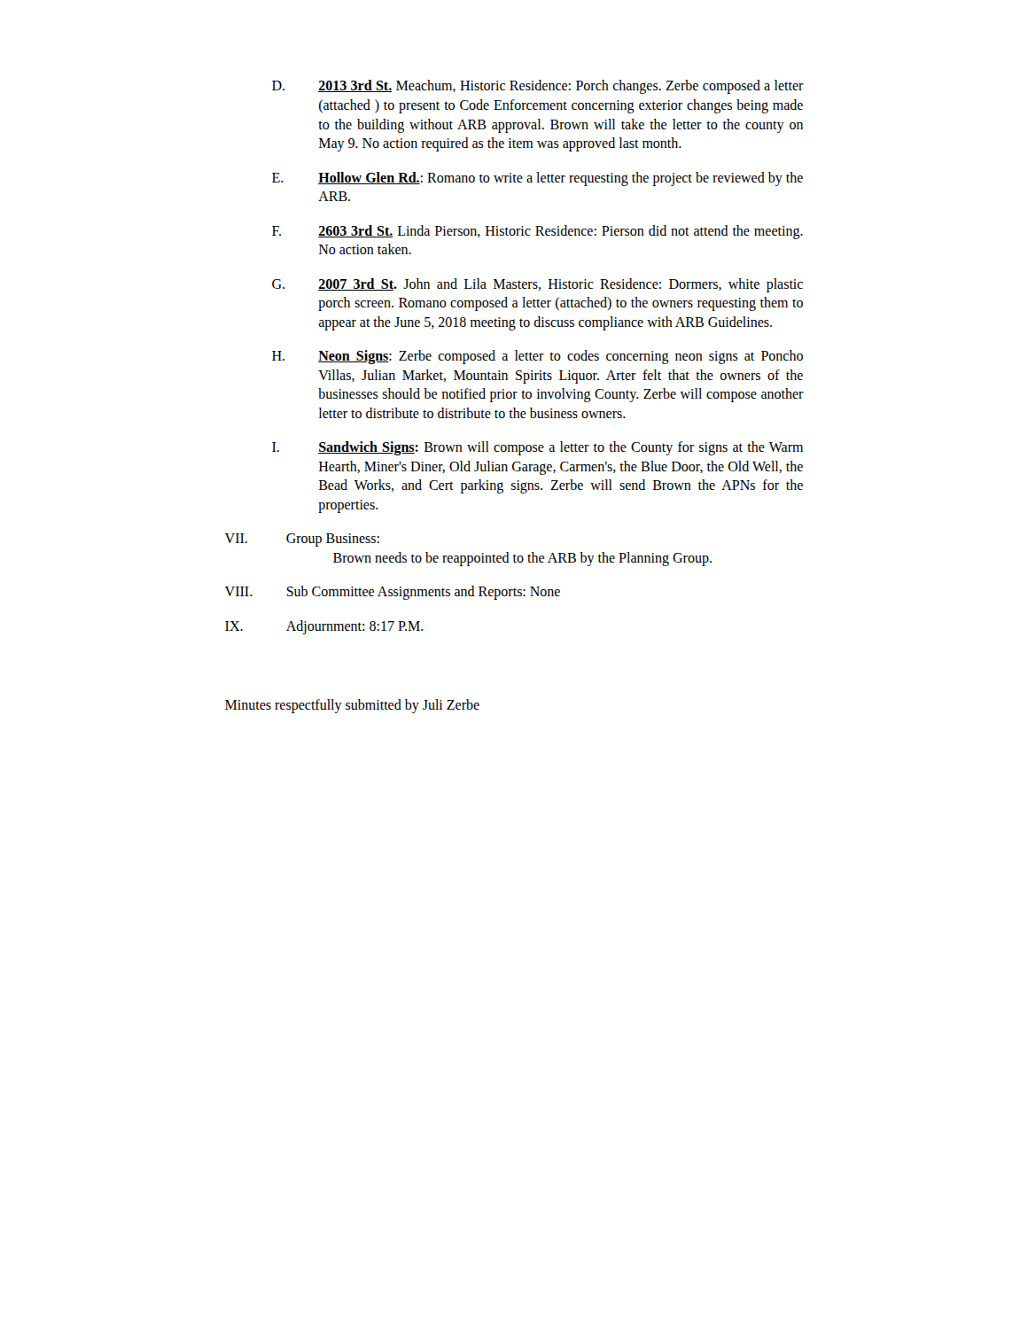D.
2013 3rd St. Meachum, Historic Residence: Porch changes. Zerbe composed a letter (attached ) to present to Code Enforcement concerning exterior changes being made to the building without ARB approval. Brown will take the letter to the county on May 9. No action required as the item was approved last month.
E.
Hollow Glen Rd.: Romano to write a letter requesting the project be reviewed by the ARB.
F.
2603 3rd St. Linda Pierson, Historic Residence: Pierson did not attend the meeting. No action taken.
G.
2007 3rd St. John and Lila Masters, Historic Residence: Dormers, white plastic porch screen. Romano composed a letter (attached) to the owners requesting them to appear at the June 5, 2018 meeting to discuss compliance with ARB Guidelines.
H.
Neon Signs: Zerbe composed a letter to codes concerning neon signs at Poncho Villas, Julian Market, Mountain Spirits Liquor. Arter felt that the owners of the businesses should be notified prior to involving County. Zerbe will compose another letter to distribute to distribute to the business owners.
I.
Sandwich Signs: Brown will compose a letter to the County for signs at the Warm Hearth, Miner's Diner, Old Julian Garage, Carmen's, the Blue Door, the Old Well, the Bead Works, and Cert parking signs. Zerbe will send Brown the APNs for the properties.
VII.
Group Business:
Brown needs to be reappointed to the ARB by the Planning Group.
VIII.
Sub Committee Assignments and Reports: None
IX.
Adjournment: 8:17 P.M.
Minutes respectfully submitted by Juli Zerbe